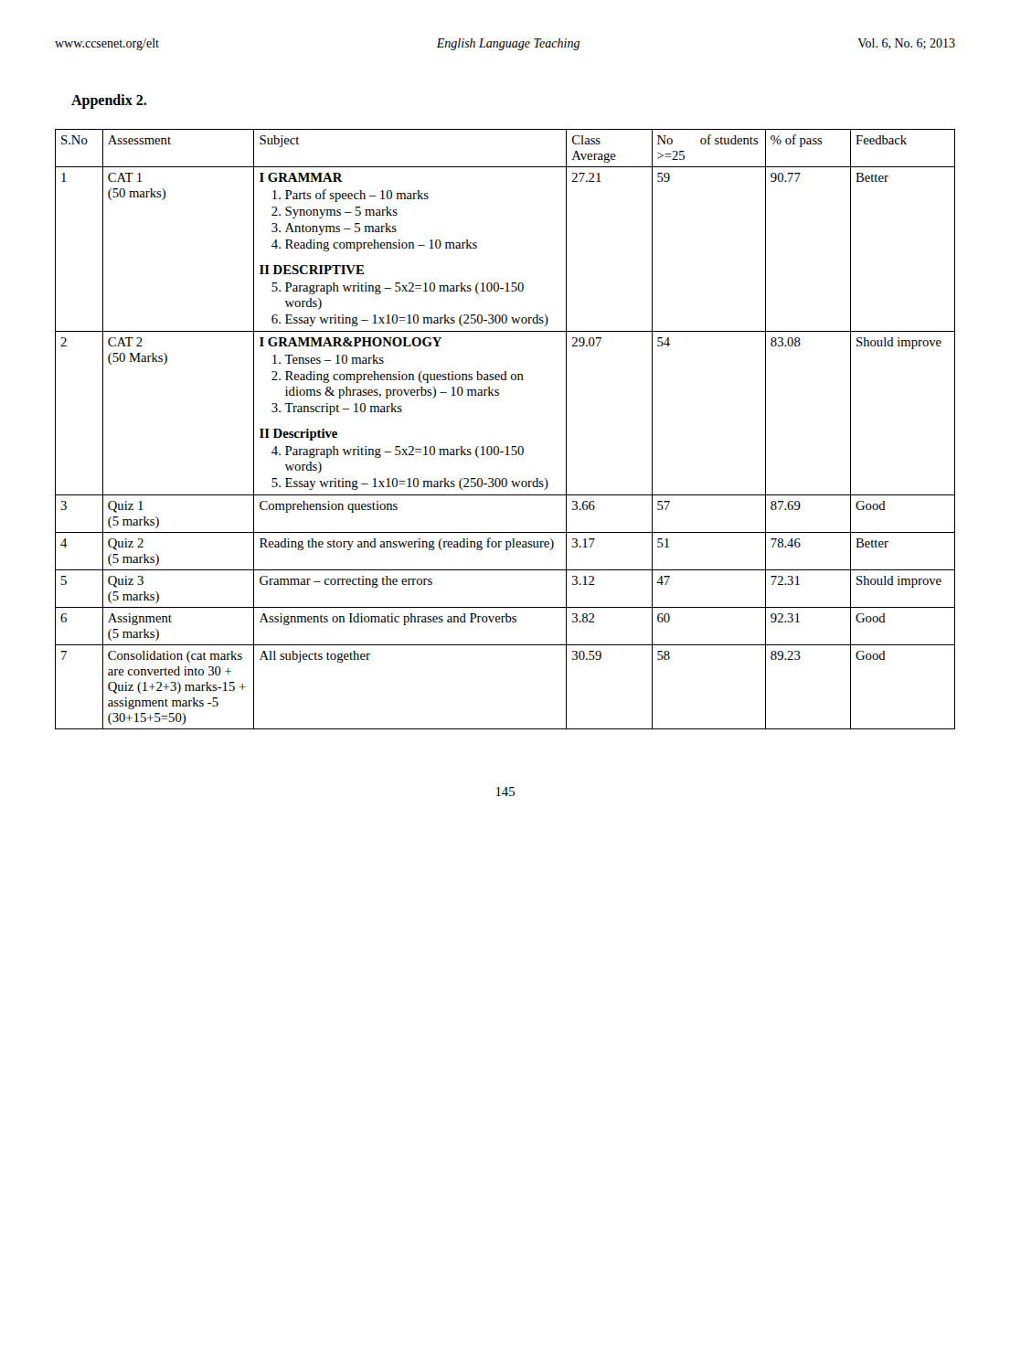www.ccsenet.org/elt English Language Teaching Vol. 6, No. 6; 2013
Appendix 2.
| S.No | Assessment | Subject | Class Average | No of students >=25 | % of pass | Feedback |
| --- | --- | --- | --- | --- | --- | --- |
| 1 | CAT 1 (50 marks) | I GRAMMAR Parts of speech – 10 marks Synonyms – 5 marks Antonyms – 5 marks Reading comprehension – 10 marks II DESCRIPTIVE Paragraph writing – 5x2=10 marks (100-150 words) Essay writing – 1x10=10 marks (250-300 words) | 27.21 | 59 | 90.77 | Better |
| 2 | CAT 2 (50 Marks) | I GRAMMAR&PHONOLOGY Tenses – 10 marks Reading comprehension (questions based on idioms & phrases, proverbs) – 10 marks Transcript – 10 marks II Descriptive Paragraph writing – 5x2=10 marks (100-150 words) Essay writing – 1x10=10 marks (250-300 words) | 29.07 | 54 | 83.08 | Should improve |
| 3 | Quiz 1 (5 marks) | Comprehension questions | 3.66 | 57 | 87.69 | Good |
| 4 | Quiz 2 (5 marks) | Reading the story and answering (reading for pleasure) | 3.17 | 51 | 78.46 | Better |
| 5 | Quiz 3 (5 marks) | Grammar – correcting the errors | 3.12 | 47 | 72.31 | Should improve |
| 6 | Assignment (5 marks) | Assignments on Idiomatic phrases and Proverbs | 3.82 | 60 | 92.31 | Good |
| 7 | Consolidation (cat marks are converted into 30 + Quiz (1+2+3) marks-15 + assignment marks -5 (30+15+5=50) | All subjects together | 30.59 | 58 | 89.23 | Good |
145